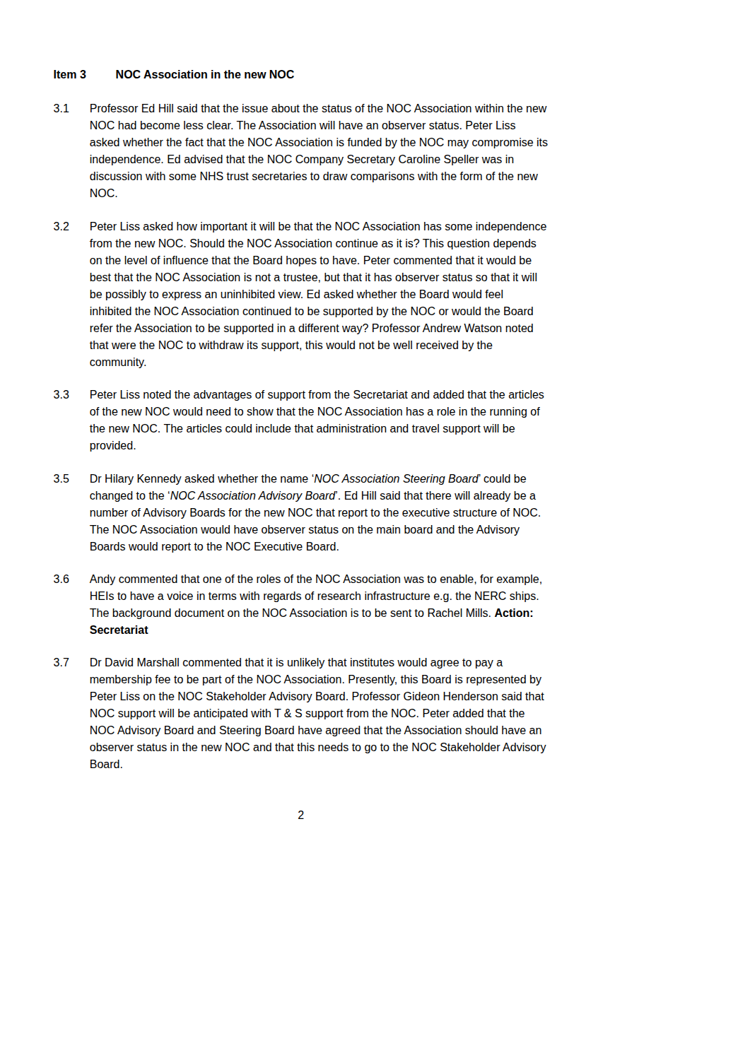Item 3 NOC Association in the new NOC
3.1
Professor Ed Hill said that the issue about the status of the NOC Association within the new NOC had become less clear. The Association will have an observer status. Peter Liss asked whether the fact that the NOC Association is funded by the NOC may compromise its independence. Ed advised that the NOC Company Secretary Caroline Speller was in discussion with some NHS trust secretaries to draw comparisons with the form of the new NOC.
3.2
Peter Liss asked how important it will be that the NOC Association has some independence from the new NOC. Should the NOC Association continue as it is? This question depends on the level of influence that the Board hopes to have. Peter commented that it would be best that the NOC Association is not a trustee, but that it has observer status so that it will be possibly to express an uninhibited view. Ed asked whether the Board would feel inhibited the NOC Association continued to be supported by the NOC or would the Board refer the Association to be supported in a different way? Professor Andrew Watson noted that were the NOC to withdraw its support, this would not be well received by the community.
3.3
Peter Liss noted the advantages of support from the Secretariat and added that the articles of the new NOC would need to show that the NOC Association has a role in the running of the new NOC. The articles could include that administration and travel support will be provided.
3.5
Dr Hilary Kennedy asked whether the name ‘NOC Association Steering Board’ could be changed to the ‘NOC Association Advisory Board’. Ed Hill said that there will already be a number of Advisory Boards for the new NOC that report to the executive structure of NOC. The NOC Association would have observer status on the main board and the Advisory Boards would report to the NOC Executive Board.
3.6
Andy commented that one of the roles of the NOC Association was to enable, for example, HEIs to have a voice in terms with regards of research infrastructure e.g. the NERC ships. The background document on the NOC Association is to be sent to Rachel Mills. Action: Secretariat
3.7
Dr David Marshall commented that it is unlikely that institutes would agree to pay a membership fee to be part of the NOC Association. Presently, this Board is represented by Peter Liss on the NOC Stakeholder Advisory Board. Professor Gideon Henderson said that NOC support will be anticipated with T & S support from the NOC. Peter added that the NOC Advisory Board and Steering Board have agreed that the Association should have an observer status in the new NOC and that this needs to go to the NOC Stakeholder Advisory Board.
2